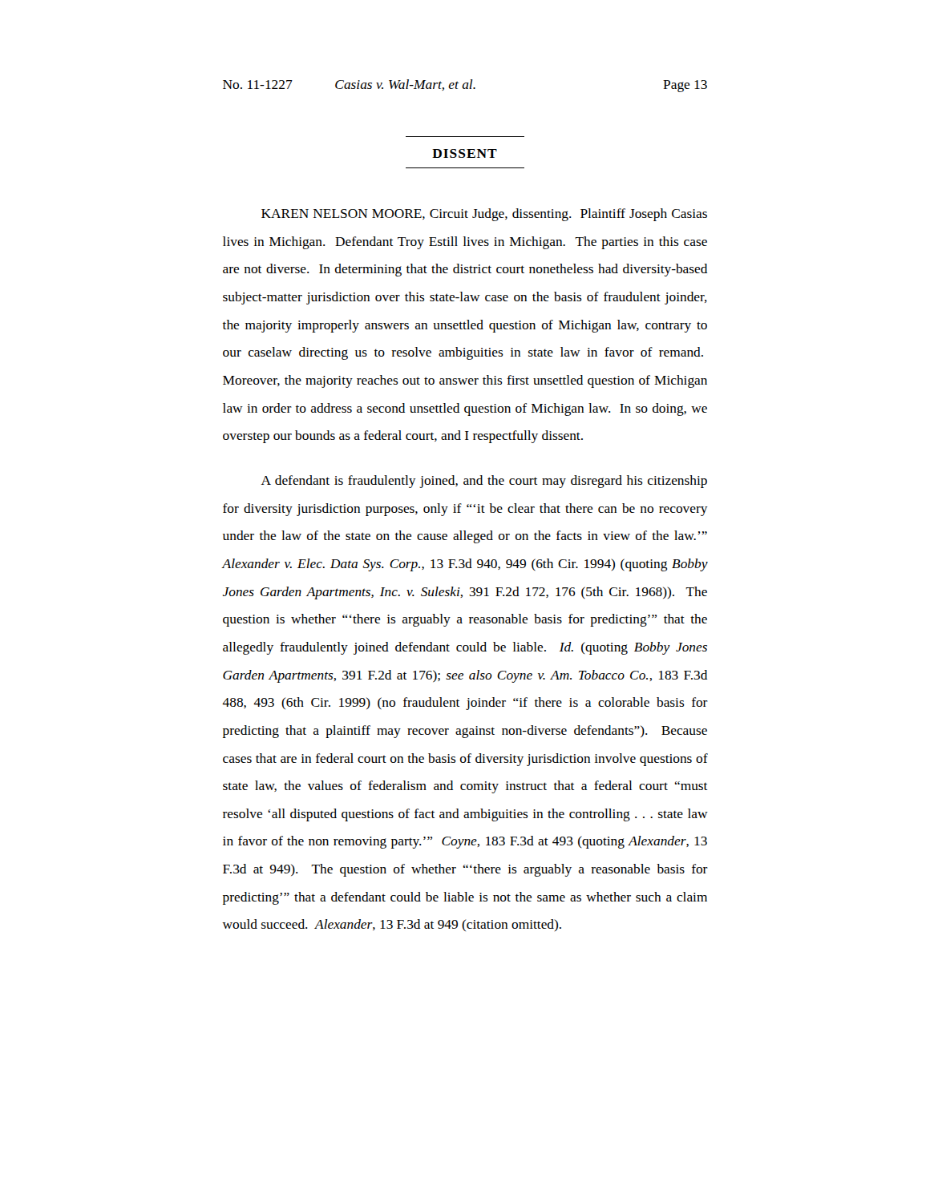No. 11-1227
Casias v. Wal-Mart, et al.
Page 13
DISSENT
KAREN NELSON MOORE, Circuit Judge, dissenting. Plaintiff Joseph Casias lives in Michigan. Defendant Troy Estill lives in Michigan. The parties in this case are not diverse. In determining that the district court nonetheless had diversity-based subject-matter jurisdiction over this state-law case on the basis of fraudulent joinder, the majority improperly answers an unsettled question of Michigan law, contrary to our caselaw directing us to resolve ambiguities in state law in favor of remand. Moreover, the majority reaches out to answer this first unsettled question of Michigan law in order to address a second unsettled question of Michigan law. In so doing, we overstep our bounds as a federal court, and I respectfully dissent.
A defendant is fraudulently joined, and the court may disregard his citizenship for diversity jurisdiction purposes, only if “‘it be clear that there can be no recovery under the law of the state on the cause alleged or on the facts in view of the law.’” Alexander v. Elec. Data Sys. Corp., 13 F.3d 940, 949 (6th Cir. 1994) (quoting Bobby Jones Garden Apartments, Inc. v. Suleski, 391 F.2d 172, 176 (5th Cir. 1968)). The question is whether “‘there is arguably a reasonable basis for predicting’” that the allegedly fraudulently joined defendant could be liable. Id. (quoting Bobby Jones Garden Apartments, 391 F.2d at 176); see also Coyne v. Am. Tobacco Co., 183 F.3d 488, 493 (6th Cir. 1999) (no fraudulent joinder “if there is a colorable basis for predicting that a plaintiff may recover against non-diverse defendants”). Because cases that are in federal court on the basis of diversity jurisdiction involve questions of state law, the values of federalism and comity instruct that a federal court “must resolve ‘all disputed questions of fact and ambiguities in the controlling . . . state law in favor of the non removing party.’” Coyne, 183 F.3d at 493 (quoting Alexander, 13 F.3d at 949). The question of whether “‘there is arguably a reasonable basis for predicting’” that a defendant could be liable is not the same as whether such a claim would succeed. Alexander, 13 F.3d at 949 (citation omitted).